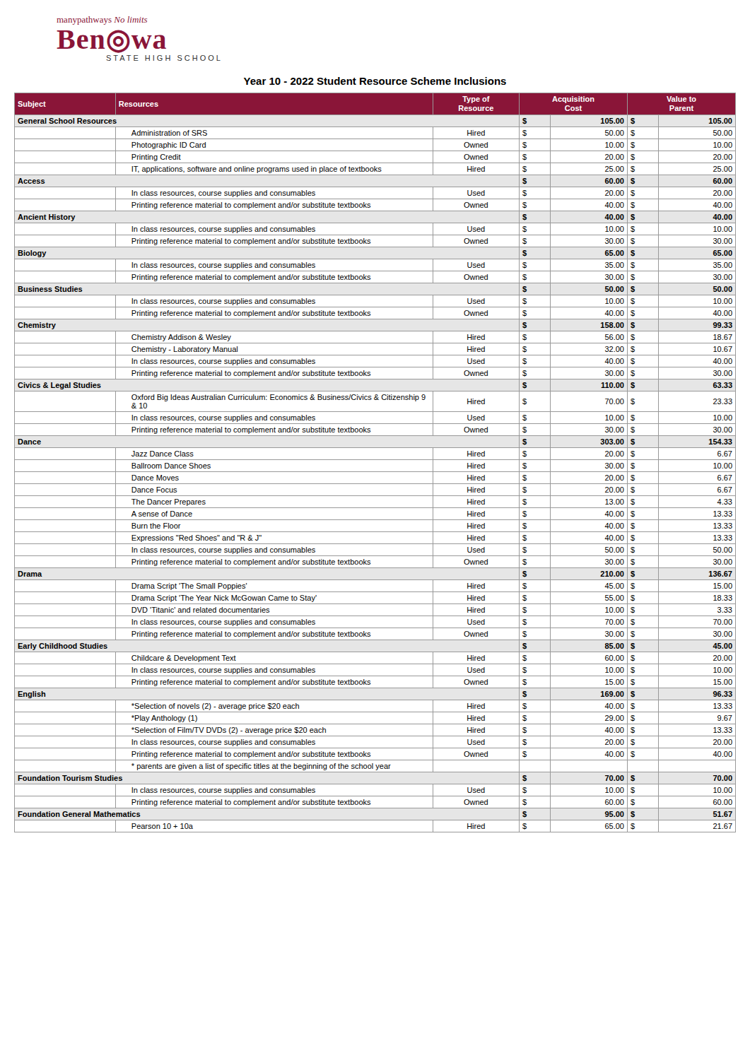manypathways No limits
Ben◎wa
STATE HIGH SCHOOL
Year 10 - 2022 Student Resource Scheme Inclusions
| Subject | Resources | Type of Resource | Acquisition Cost | Value to Parent |
| --- | --- | --- | --- | --- |
| General School Resources | $ | 105.00 | $ | 105.00 |
| | Administration of SRS | Hired | $ | 50.00 | $ | 50.00 |
| | Photographic ID Card | Owned | $ | 10.00 | $ | 10.00 |
| | Printing Credit | Owned | $ | 20.00 | $ | 20.00 |
| | IT, applications, software and online programs used in place of textbooks | Hired | $ | 25.00 | $ | 25.00 |
| Access | $ | 60.00 | $ | 60.00 |
| | In class resources, course supplies and consumables | Used | $ | 20.00 | $ | 20.00 |
| | Printing reference material to complement and/or substitute textbooks | Owned | $ | 40.00 | $ | 40.00 |
| Ancient History | $ | 40.00 | $ | 40.00 |
| | In class resources, course supplies and consumables | Used | $ | 10.00 | $ | 10.00 |
| | Printing reference material to complement and/or substitute textbooks | Owned | $ | 30.00 | $ | 30.00 |
| Biology | $ | 65.00 | $ | 65.00 |
| | In class resources, course supplies and consumables | Used | $ | 35.00 | $ | 35.00 |
| | Printing reference material to complement and/or substitute textbooks | Owned | $ | 30.00 | $ | 30.00 |
| Business Studies | $ | 50.00 | $ | 50.00 |
| | In class resources, course supplies and consumables | Used | $ | 10.00 | $ | 10.00 |
| | Printing reference material to complement and/or substitute textbooks | Owned | $ | 40.00 | $ | 40.00 |
| Chemistry | $ | 158.00 | $ | 99.33 |
| | Chemistry Addison & Wesley | Hired | $ | 56.00 | $ | 18.67 |
| | Chemistry - Laboratory Manual | Hired | $ | 32.00 | $ | 10.67 |
| | In class resources, course supplies and consumables | Used | $ | 40.00 | $ | 40.00 |
| | Printing reference material to complement and/or substitute textbooks | Owned | $ | 30.00 | $ | 30.00 |
| Civics & Legal Studies | $ | 110.00 | $ | 63.33 |
| | Oxford Big Ideas Australian Curriculum: Economics & Business/Civics & Citizenship 9 & 10 | Hired | $ | 70.00 | $ | 23.33 |
| | In class resources, course supplies and consumables | Used | $ | 10.00 | $ | 10.00 |
| | Printing reference material to complement and/or substitute textbooks | Owned | $ | 30.00 | $ | 30.00 |
| Dance | $ | 303.00 | $ | 154.33 |
| | Jazz Dance Class | Hired | $ | 20.00 | $ | 6.67 |
| | Ballroom Dance Shoes | Hired | $ | 30.00 | $ | 10.00 |
| | Dance Moves | Hired | $ | 20.00 | $ | 6.67 |
| | Dance Focus | Hired | $ | 20.00 | $ | 6.67 |
| | The Dancer Prepares | Hired | $ | 13.00 | $ | 4.33 |
| | A sense of Dance | Hired | $ | 40.00 | $ | 13.33 |
| | Burn the Floor | Hired | $ | 40.00 | $ | 13.33 |
| | Expressions "Red Shoes" and "R & J" | Hired | $ | 40.00 | $ | 13.33 |
| | In class resources, course supplies and consumables | Used | $ | 50.00 | $ | 50.00 |
| | Printing reference material to complement and/or substitute textbooks | Owned | $ | 30.00 | $ | 30.00 |
| Drama | $ | 210.00 | $ | 136.67 |
| | Drama Script 'The Small Poppies' | Hired | $ | 45.00 | $ | 15.00 |
| | Drama Script 'The Year Nick McGowan Came to Stay' | Hired | $ | 55.00 | $ | 18.33 |
| | DVD 'Titanic' and related documentaries | Hired | $ | 10.00 | $ | 3.33 |
| | In class resources, course supplies and consumables | Used | $ | 70.00 | $ | 70.00 |
| | Printing reference material to complement and/or substitute textbooks | Owned | $ | 30.00 | $ | 30.00 |
| Early Childhood Studies | $ | 85.00 | $ | 45.00 |
| | Childcare & Development Text | Hired | $ | 60.00 | $ | 20.00 |
| | In class resources, course supplies and consumables | Used | $ | 10.00 | $ | 10.00 |
| | Printing reference material to complement and/or substitute textbooks | Owned | $ | 15.00 | $ | 15.00 |
| English | $ | 169.00 | $ | 96.33 |
| | *Selection of novels (2) - average price $20 each | Hired | $ | 40.00 | $ | 13.33 |
| | *Play Anthology (1) | Hired | $ | 29.00 | $ | 9.67 |
| | *Selection of Film/TV DVDs (2) - average price $20 each | Hired | $ | 40.00 | $ | 13.33 |
| | In class resources, course supplies and consumables | Used | $ | 20.00 | $ | 20.00 |
| | Printing reference material to complement and/or substitute textbooks | Owned | $ | 40.00 | $ | 40.00 |
| | * parents are given a list of specific titles at the beginning of the school year | | | | | |
| Foundation Tourism Studies | $ | 70.00 | $ | 70.00 |
| | In class resources, course supplies and consumables | Used | $ | 10.00 | $ | 10.00 |
| | Printing reference material to complement and/or substitute textbooks | Owned | $ | 60.00 | $ | 60.00 |
| Foundation General Mathematics | $ | 95.00 | $ | 51.67 |
| | Pearson 10 + 10a | Hired | $ | 65.00 | $ | 21.67 |